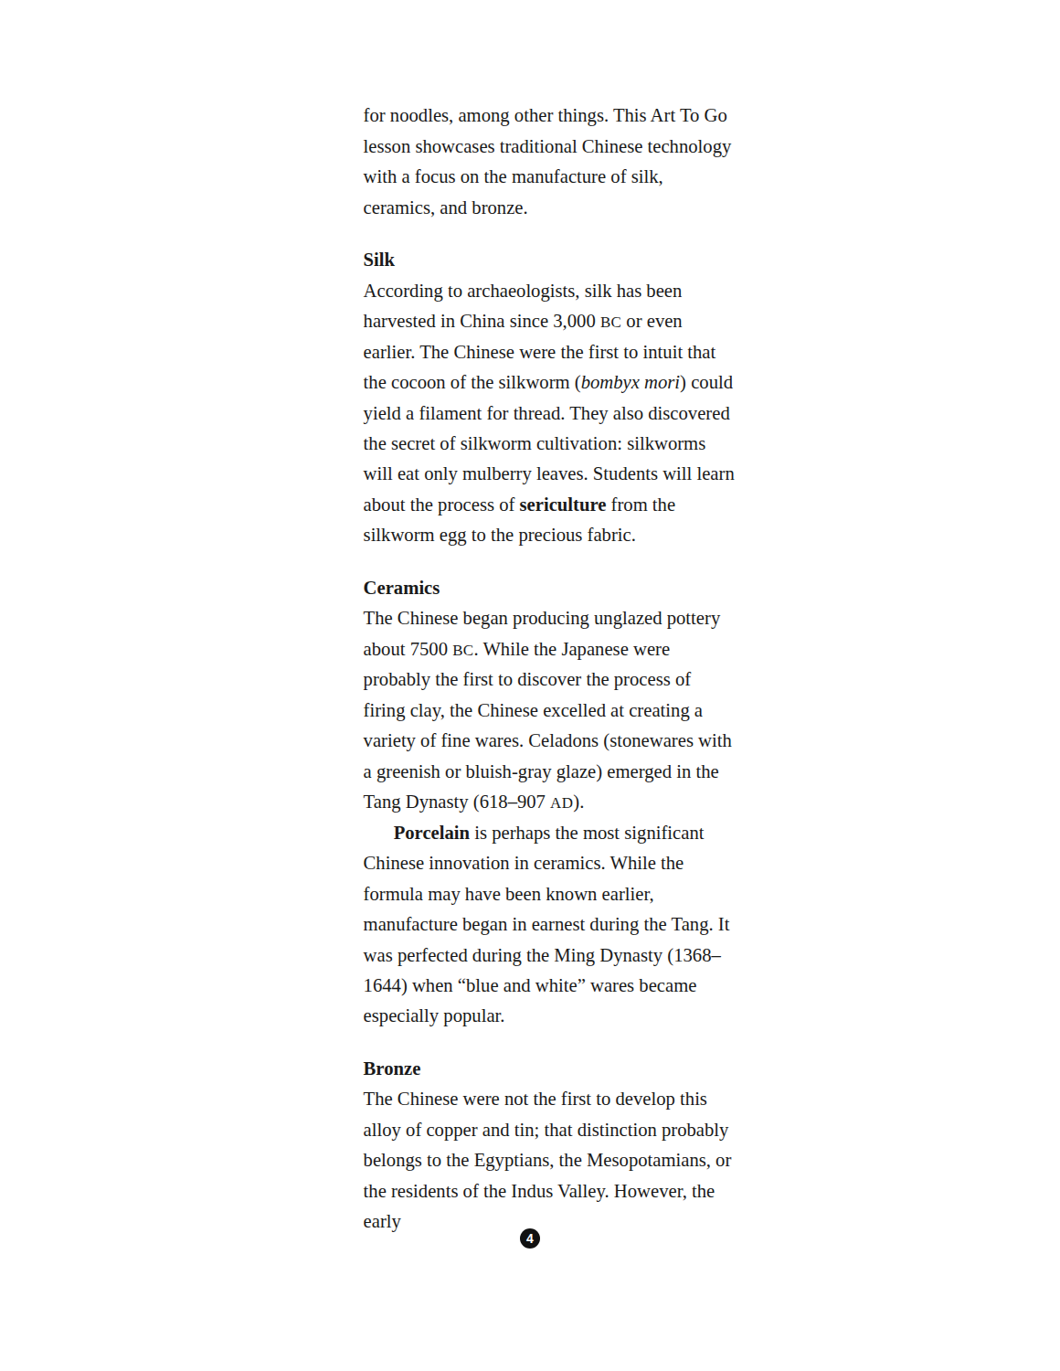for noodles, among other things. This Art To Go lesson showcases traditional Chinese technology with a focus on the manufacture of silk, ceramics, and bronze.
Silk
According to archaeologists, silk has been harvested in China since 3,000 BC or even earlier. The Chinese were the first to intuit that the cocoon of the silkworm (bombyx mori) could yield a filament for thread. They also discovered the secret of silkworm cultivation: silkworms will eat only mulberry leaves. Students will learn about the process of sericulture from the silkworm egg to the precious fabric.
Ceramics
The Chinese began producing unglazed pottery about 7500 BC. While the Japanese were probably the first to discover the process of firing clay, the Chinese excelled at creating a variety of fine wares. Celadons (stonewares with a greenish or bluish-gray glaze) emerged in the Tang Dynasty (618–907 AD).
Porcelain is perhaps the most significant Chinese innovation in ceramics. While the formula may have been known earlier, manufacture began in earnest during the Tang. It was perfected during the Ming Dynasty (1368–1644) when “blue and white” wares became especially popular.
Bronze
The Chinese were not the first to develop this alloy of copper and tin; that distinction probably belongs to the Egyptians, the Mesopotamians, or the residents of the Indus Valley. However, the early
4